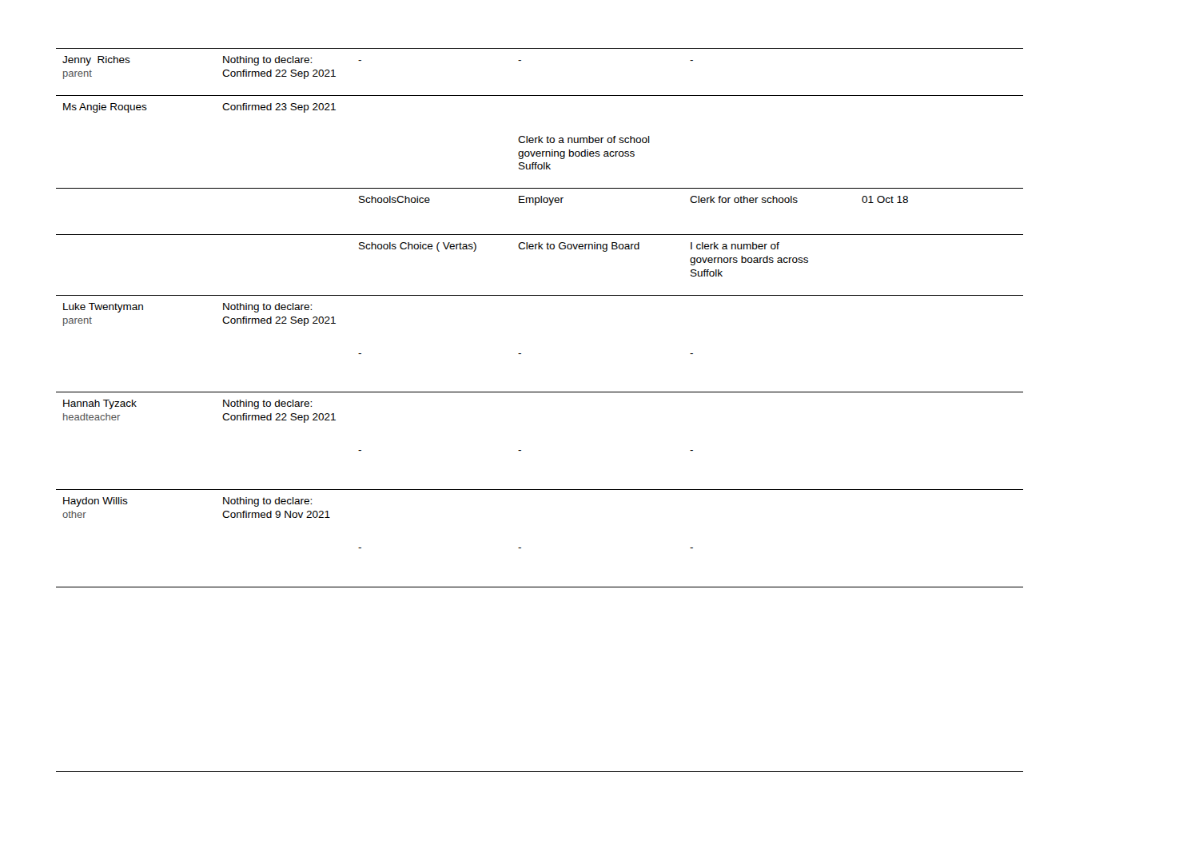| Jenny Riches parent | Nothing to declare: Confirmed 22 Sep 2021 | - | - | - | |
| Ms Angie Roques | Confirmed 23 Sep 2021 | | | | |
| | | | Clerk to a number of school governing bodies across Suffolk | | |
| | | SchoolsChoice | Employer | Clerk for other schools | 01 Oct 18 |
| | | Schools Choice ( Vertas) | Clerk to Governing Board | I clerk a number of governors boards across Suffolk | |
| Luke Twentyman parent | Nothing to declare: Confirmed 22 Sep 2021 | | | | |
| | | - | - | - | |
| Hannah Tyzack headteacher | Nothing to declare: Confirmed 22 Sep 2021 | | | | |
| | | - | - | - | |
| Haydon Willis other | Nothing to declare: Confirmed 9 Nov 2021 | | | | |
| | | - | - | - | |